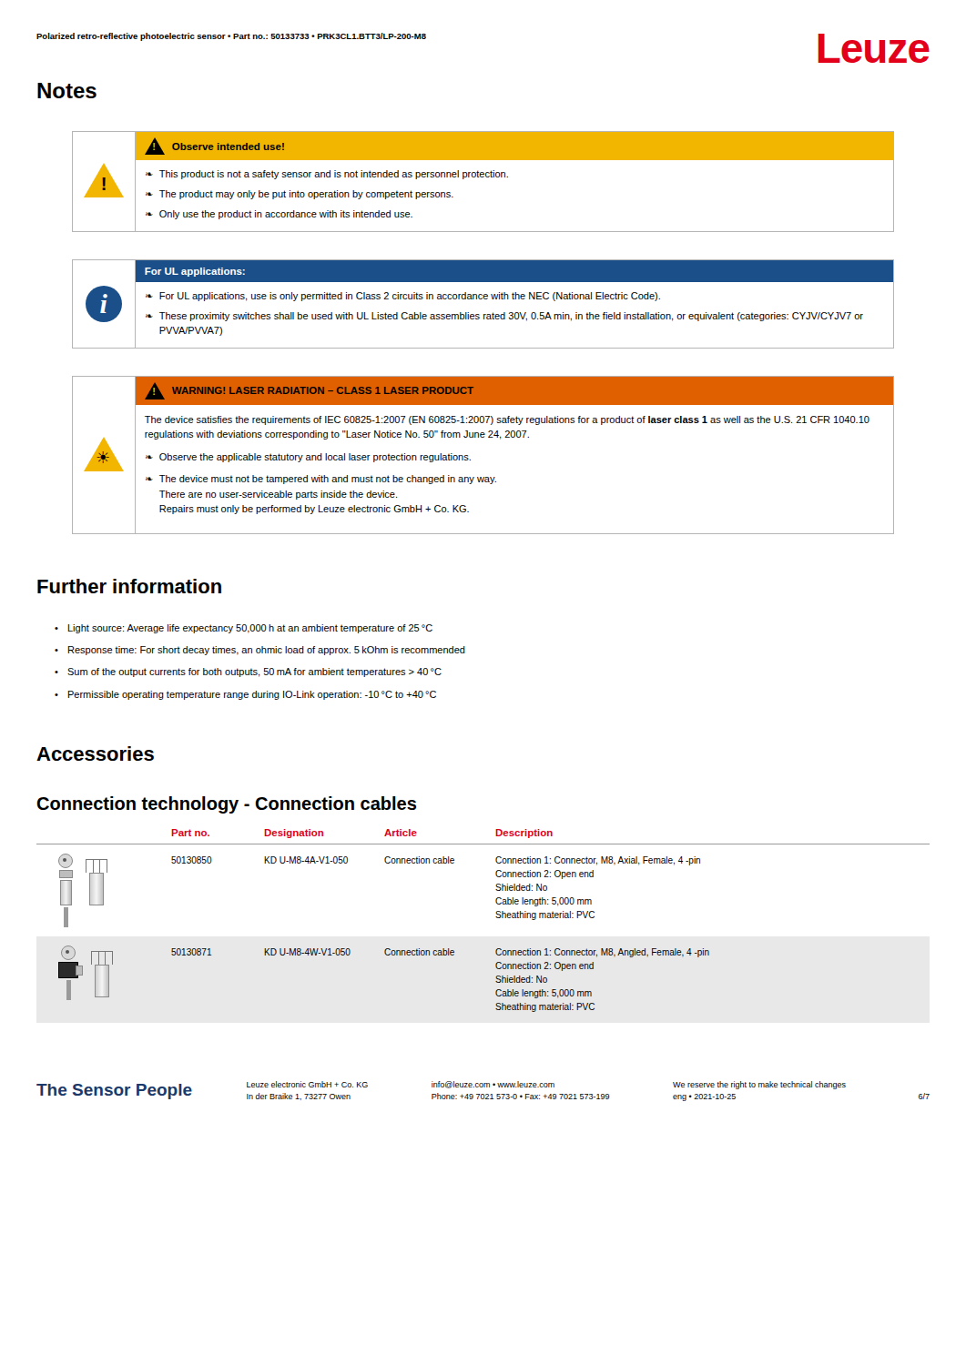Polarized retro-reflective photoelectric sensor • Part no.: 50133733 • PRK3CL1.BTT3/LP-200-M8
Leuze
Notes
Observe intended use!
This product is not a safety sensor and is not intended as personnel protection.
The product may only be put into operation by competent persons.
Only use the product in accordance with its intended use.
i
For UL applications:
For UL applications, use is only permitted in Class 2 circuits in accordance with the NEC (National Electric Code).
These proximity switches shall be used with UL Listed Cable assemblies rated 30V, 0.5A min, in the field installation, or equivalent (categories: CYJV/CYJV7 or PVVA/PVVA7)
WARNING! LASER RADIATION – CLASS 1 LASER PRODUCT
The device satisfies the requirements of IEC 60825-1:2007 (EN 60825-1:2007) safety regulations for a product of laser class 1 as well as the U.S. 21 CFR 1040.10 regulations with deviations corresponding to "Laser Notice No. 50" from June 24, 2007.
Observe the applicable statutory and local laser protection regulations.
The device must not be tampered with and must not be changed in any way.
There are no user-serviceable parts inside the device.
Repairs must only be performed by Leuze electronic GmbH + Co. KG.
Further information
Light source: Average life expectancy 50,000 h at an ambient temperature of 25 °C
Response time: For short decay times, an ohmic load of approx. 5 kOhm is recommended
Sum of the output currents for both outputs, 50 mA for ambient temperatures > 40 °C
Permissible operating temperature range during IO-Link operation: -10 °C to +40 °C
Accessories
Connection technology - Connection cables
| | Part no. | Designation | Article | Description |
| --- | --- | --- | --- | --- |
| | 50130850 | KD U-M8-4A-V1-050 | Connection cable | Connection 1: Connector, M8, Axial, Female, 4 -pin Connection 2: Open end Shielded: No Cable length: 5,000 mm Sheathing material: PVC |
| | 50130871 | KD U-M8-4W-V1-050 | Connection cable | Connection 1: Connector, M8, Angled, Female, 4 -pin Connection 2: Open end Shielded: No Cable length: 5,000 mm Sheathing material: PVC |
The Sensor People
Leuze electronic GmbH + Co. KG
In der Braike 1, 73277 Owen
info@leuze.com • www.leuze.com
Phone: +49 7021 573-0 • Fax: +49 7021 573-199
We reserve the right to make technical changes
eng • 2021-10-25
6/7